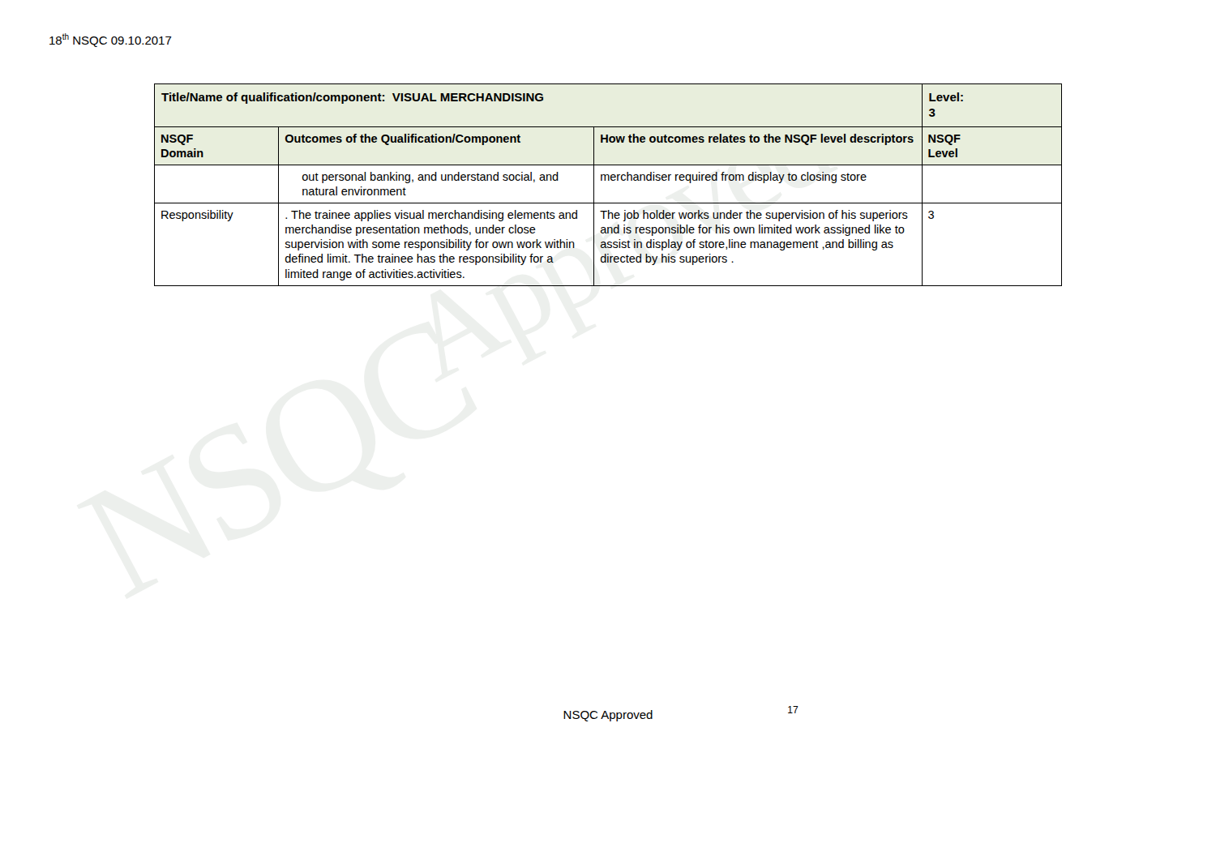18th NSQC 09.10.2017
NSQC
Approved
| Title/Name of qualification/component: VISUAL MERCHANDISING | Level: 3 |
| NSQF Domain | Outcomes of the Qualification/Component | How the outcomes relates to the NSQF level descriptors | NSQF Level |
| | out personal banking, and understand social, and natural environment | merchandiser required from display to closing store | |
| Responsibility | . The trainee applies visual merchandising elements and merchandise presentation methods, under close supervision with some responsibility for own work within defined limit. The trainee has the responsibility for a limited range of activities.activities. | The job holder works under the supervision of his superiors and is responsible for his own limited work assigned like to assist in display of store,line management ,and billing as directed by his superiors . | 3 |
NSQC Approved 17